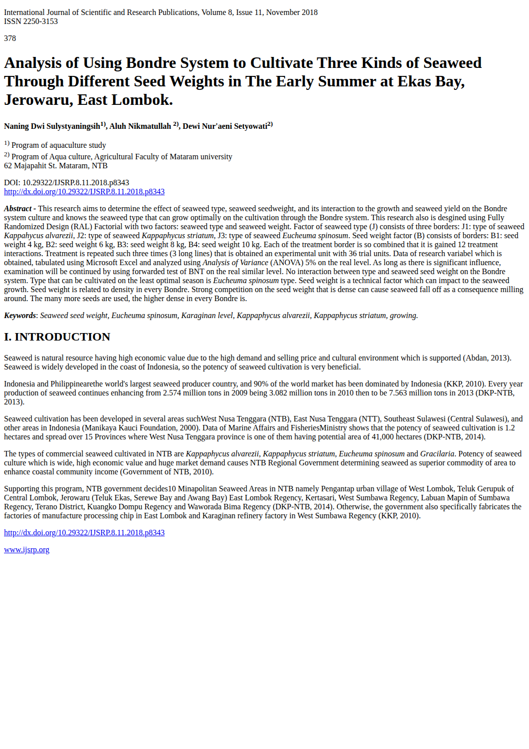International Journal of Scientific and Research Publications, Volume 8, Issue 11, November 2018
ISSN 2250-3153
378
Analysis of Using Bondre System to Cultivate Three Kinds of Seaweed Through Different Seed Weights in The Early Summer at Ekas Bay, Jerowaru, East Lombok.
Naning Dwi Sulystyaningsih1), Aluh Nikmatullah 2), Dewi Nur'aeni Setyowati2)
1) Program of aquaculture study
2) Program of Aqua culture, Agricultural Faculty of Mataram university
62 Majapahit St. Mataram, NTB
DOI: 10.29322/IJSRP.8.11.2018.p8343
http://dx.doi.org/10.29322/IJSRP.8.11.2018.p8343
Abstract - This research aims to determine the effect of seaweed type, seaweed seedweight, and its interaction to the growth and seaweed yield on the Bondre system culture and knows the seaweed type that can grow optimally on the cultivation through the Bondre system. This research also is desgined using Fully Randomized Design (RAL) Factorial with two factors: seaweed type and seaweed weight. Factor of seaweed type (J) consists of three borders: J1: type of seaweed Kappahycus alvarezii, J2: type of seaweed Kappaphycus striatum, J3: type of seaweed Eucheuma spinosum. Seed weight factor (B) consists of borders: B1: seed weight 4 kg, B2: seed weight 6 kg, B3: seed weight 8 kg, B4: seed weight 10 kg. Each of the treatment border is so combined that it is gained 12 treatment interactions. Treatment is repeated such three times (3 long lines) that is obtained an experimental unit with 36 trial units. Data of research variabel which is obtained, tabulated using Microsoft Excel and analyzed using Analysis of Variance (ANOVA) 5% on the real level. As long as there is significant influence, examination will be continued by using forwarded test of BNT on the real similar level. No interaction between type and seaweed seed weight on the Bondre system. Type that can be cultivated on the least optimal season is Eucheuma spinosum type. Seed weight is a technical factor which can impact to the seaweed growth. Seed weight is related to density in every Bondre. Strong competition on the seed weight that is dense can cause seaweed fall off as a consequence milling around. The many more seeds are used, the higher dense in every Bondre is.
Keywords: Seaweed seed weight, Eucheuma spinosum, Karaginan level, Kappaphycus alvarezii, Kappaphycus striatum, growing.
I. INTRODUCTION
Seaweed is natural resource having high economic value due to the high demand and selling price and cultural environment which is supported (Abdan, 2013). Seaweed is widely developed in the coast of Indonesia, so the potency of seaweed cultivation is very beneficial.
Indonesia and Philippinearethe world's largest seaweed producer country, and 90% of the world market has been dominated by Indonesia (KKP, 2010). Every year production of seaweed continues enhancing from 2.574 million tons in 2009 being 3.082 million tons in 2010 then to be 7.563 million tons in 2013 (DKP-NTB, 2013).
Seaweed cultivation has been developed in several areas suchWest Nusa Tenggara (NTB), East Nusa Tenggara (NTT), Southeast Sulawesi (Central Sulawesi), and other areas in Indonesia (Manikaya Kauci Foundation, 2000). Data of Marine Affairs and FisheriesMinistry shows that the potency of seaweed cultivation is 1.2 hectares and spread over 15 Provinces where West Nusa Tenggara province is one of them having potential area of 41,000 hectares (DKP-NTB, 2014).
The types of commercial seaweed cultivated in NTB are Kappaphycus alvarezii, Kappaphycus striatum, Eucheuma spinosum and Gracilaria. Potency of seaweed culture which is wide, high economic value and huge market demand causes NTB Regional Government determining seaweed as superior commodity of area to enhance coastal community income (Government of NTB, 2010).
Supporting this program, NTB government decides10 Minapolitan Seaweed Areas in NTB namely Pengantap urban village of West Lombok, Teluk Gerupuk of Central Lombok, Jerowaru (Teluk Ekas, Serewe Bay and Awang Bay) East Lombok Regency, Kertasari, West Sumbawa Regency, Labuan Mapin of Sumbawa Regency, Terano District, Kuangko Dompu Regency and Waworada Bima Regency (DKP-NTB, 2014). Otherwise, the government also specifically fabricates the factories of manufacture processing chip in East Lombok and Karaginan refinery factory in West Sumbawa Regency (KKP, 2010).
http://dx.doi.org/10.29322/IJSRP.8.11.2018.p8343
www.ijsrp.org